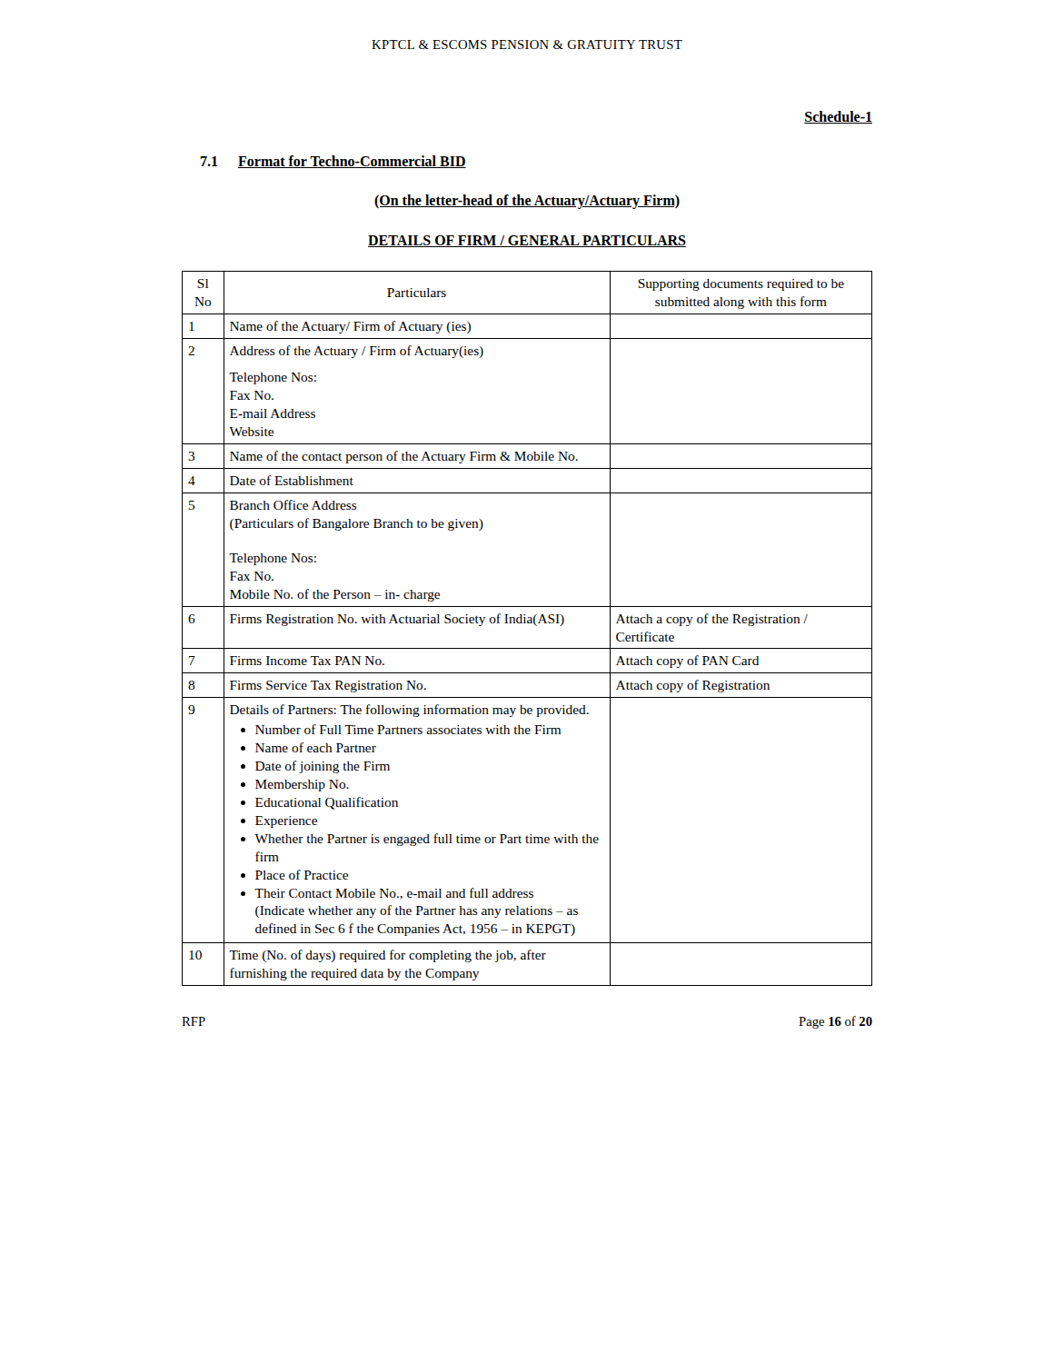KPTCL & ESCOMS PENSION & GRATUITY TRUST
Schedule-1
7.1 Format for Techno-Commercial BID
(On the letter-head of the Actuary/Actuary Firm)
DETAILS OF FIRM / GENERAL PARTICULARS
| Sl No | Particulars | Supporting documents required to be submitted along with this form |
| --- | --- | --- |
| 1 | Name of the Actuary/ Firm of Actuary (ies) | |
| 2 | Address of the Actuary / Firm of Actuary(ies) Telephone Nos: Fax No. E-mail Address Website | |
| 3 | Name of the contact person of the Actuary Firm & Mobile No. | |
| 4 | Date of Establishment | |
| 5 | Branch Office Address (Particulars of Bangalore Branch to be given) Telephone Nos: Fax No. Mobile No. of the Person – in- charge | |
| 6 | Firms Registration No. with Actuarial Society of India(ASI) | Attach a copy of the Registration / Certificate |
| 7 | Firms Income Tax PAN No. | Attach copy of PAN Card |
| 8 | Firms Service Tax Registration No. | Attach copy of Registration |
| 9 | Details of Partners: The following information may be provided. Number of Full Time Partners associates with the Firm Name of each Partner Date of joining the Firm Membership No. Educational Qualification Experience Whether the Partner is engaged full time or Part time with the firm Place of Practice Their Contact Mobile No., e-mail and full address (Indicate whether any of the Partner has any relations – as defined in Sec 6 f the Companies Act, 1956 – in KEPGT) | |
| 10 | Time (No. of days) required for completing the job, after furnishing the required data by the Company | |
RFP
Page 16 of 20